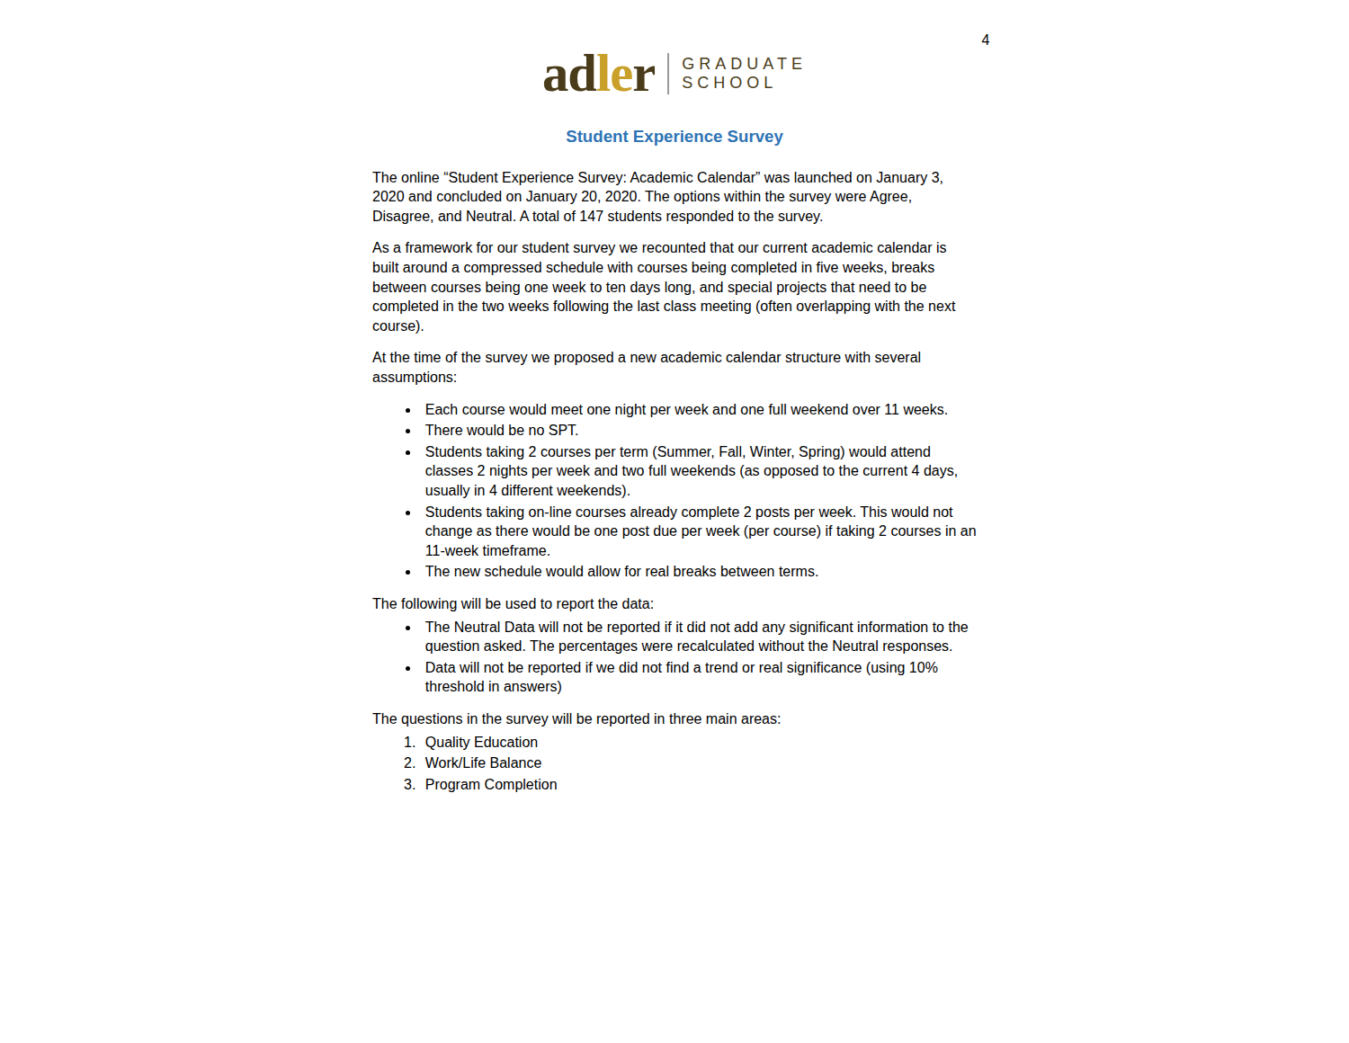4
ad le r GRADUATE SCHOOL
Student Experience Survey
The online “Student Experience Survey: Academic Calendar” was launched on January 3, 2020 and concluded on January 20, 2020. The options within the survey were Agree, Disagree, and Neutral. A total of 147 students responded to the survey.
As a framework for our student survey we recounted that our current academic calendar is built around a compressed schedule with courses being completed in five weeks, breaks between courses being one week to ten days long, and special projects that need to be completed in the two weeks following the last class meeting (often overlapping with the next course).
At the time of the survey we proposed a new academic calendar structure with several assumptions:
Each course would meet one night per week and one full weekend over 11 weeks.
There would be no SPT.
Students taking 2 courses per term (Summer, Fall, Winter, Spring) would attend classes 2 nights per week and two full weekends (as opposed to the current 4 days, usually in 4 different weekends).
Students taking on-line courses already complete 2 posts per week. This would not change as there would be one post due per week (per course) if taking 2 courses in an 11-week timeframe.
The new schedule would allow for real breaks between terms.
The following will be used to report the data:
The Neutral Data will not be reported if it did not add any significant information to the question asked. The percentages were recalculated without the Neutral responses.
Data will not be reported if we did not find a trend or real significance (using 10% threshold in answers)
The questions in the survey will be reported in three main areas:
Quality Education
Work/Life Balance
Program Completion